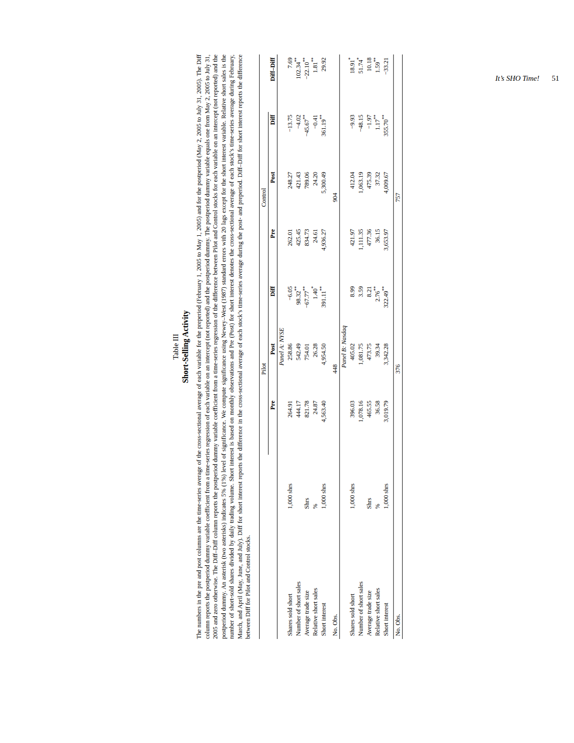It’s SHO Time!
51
Table III
Short-Selling Activity
The numbers in the pre and post columns are the time-series average of the cross-sectional average of each variable for the preperiod (February 1, 2005 to May 1, 2005) and for the postperiod (May 2, 2005 to July 31, 2005). The Diff column reports the postperiod dummy variable coefficient from a time-series regression of each variable on an intercept (not reported) and the postperiod dummy. The postperiod dummy variable equals one from May 2, 2005 to July 31, 2005 and zero otherwise. The Diff–Diff column reports the postperiod dummy variable coefficient from a time-series regression of the difference between Pilot and Control stocks for each variable on an intercept (not reported) and the postperiod dummy. An asterisk (two asterisks) indicates 5% (1%) level of significance. We compute significance using Newey–West (1987) standard errors with 20 lags except for the short interest variable. Relative short sales is the number of short-sold shares divided by daily trading volume. Short interest is based on monthly observations and Pre (Post) for short interest denotes the cross-sectional average of each stock’s time-series average during February, March, and April (May, June, and July). Diff for short interest reports the difference in the cross-sectional average of each stock’s time-series average during the post- and preperiod. Diff–Diff for short interest reports the difference between Diff for Pilot and Control stocks.
| | | Pilot | Control | |
| --- | --- | --- | --- | --- |
| | | Pre | Post | Diff | Pre | Post | Diff | Diff–Diff |
| Panel A: NYSE |
| Shares sold short | 1,000 shrs | 264.91 | 258.86 | −6.05 | 262.01 | 248.27 | −13.75 | 7.69 |
| Number of short sales | | 444.17 | 542.49 | 98.32 ** | 425.45 | 421.43 | −4.02 | 102.34 ** |
| Average trade size | Shrs | 821.78 | 754.01 | −67.77 ** | 834.73 | 789.06 | −45.67 ** | −22.10 ** |
| Relative short sales | % | 24.87 | 26.28 | 1.40 * | 24.61 | 24.20 | −0.41 | 1.81 ** |
| Short interest | 1,000 shrs | 4,563.40 | 4,954.50 | 391.11 ** | 4,936.27 | 5,300.49 | 361.19 ** | 29.92 |
| No. Obs. | | 448 | 904 | |
| Panel B: Nasdaq |
| Shares sold short | 1,000 shrs | 396.03 | 405.02 | 8.99 | 421.97 | 412.04 | −9.93 | 18.91 * |
| Number of short sales | | 1,078.16 | 1,081.75 | 3.59 | 1,111.35 | 1,063.19 | −48.15 | 51.74 * |
| Average trade size | Shrs | 465.55 | 473.75 | 8.21 | 477.36 | 475.39 | −1.97 | 10.18 |
| Relative short sales | % | 36.58 | 39.34 | 2.76 ** | 36.15 | 37.32 | 1.17 ** | 1.59 ** |
| Short interest | 1,000 shrs | 3,019.79 | 3,342.28 | 322.49 ** | 3,653.97 | 4,009.67 | 355.70 ** | −33.21 |
| No. Obs. | | 376 | 757 | |